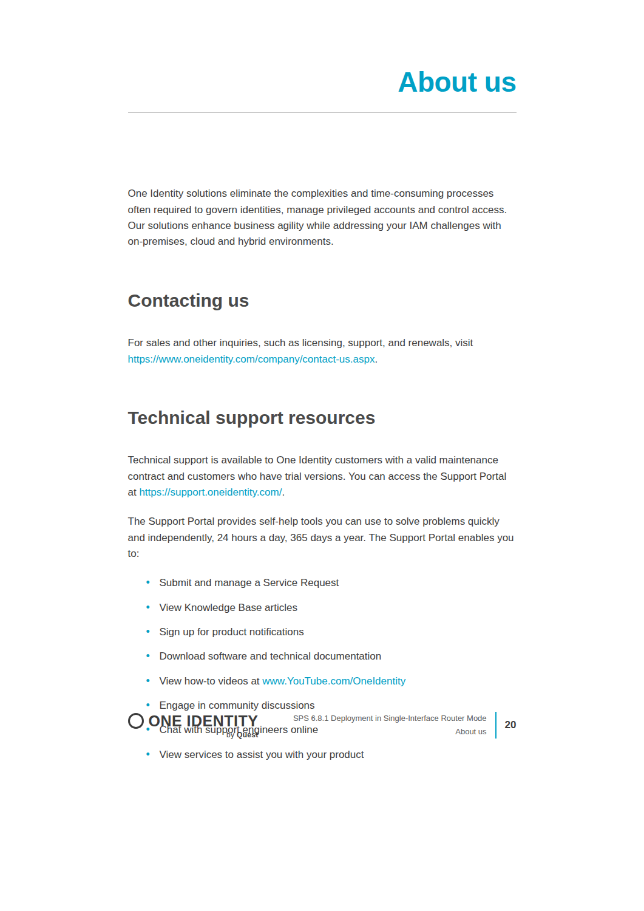About us
One Identity solutions eliminate the complexities and time-consuming processes often required to govern identities, manage privileged accounts and control access. Our solutions enhance business agility while addressing your IAM challenges with on-premises, cloud and hybrid environments.
Contacting us
For sales and other inquiries, such as licensing, support, and renewals, visit https://www.oneidentity.com/company/contact-us.aspx.
Technical support resources
Technical support is available to One Identity customers with a valid maintenance contract and customers who have trial versions. You can access the Support Portal at https://support.oneidentity.com/.
The Support Portal provides self-help tools you can use to solve problems quickly and independently, 24 hours a day, 365 days a year. The Support Portal enables you to:
Submit and manage a Service Request
View Knowledge Base articles
Sign up for product notifications
Download software and technical documentation
View how-to videos at www.YouTube.com/OneIdentity
Engage in community discussions
Chat with support engineers online
View services to assist you with your product
ONE IDENTITY
by Quest
SPS 6.8.1 Deployment in Single-Interface Router Mode
About us
20